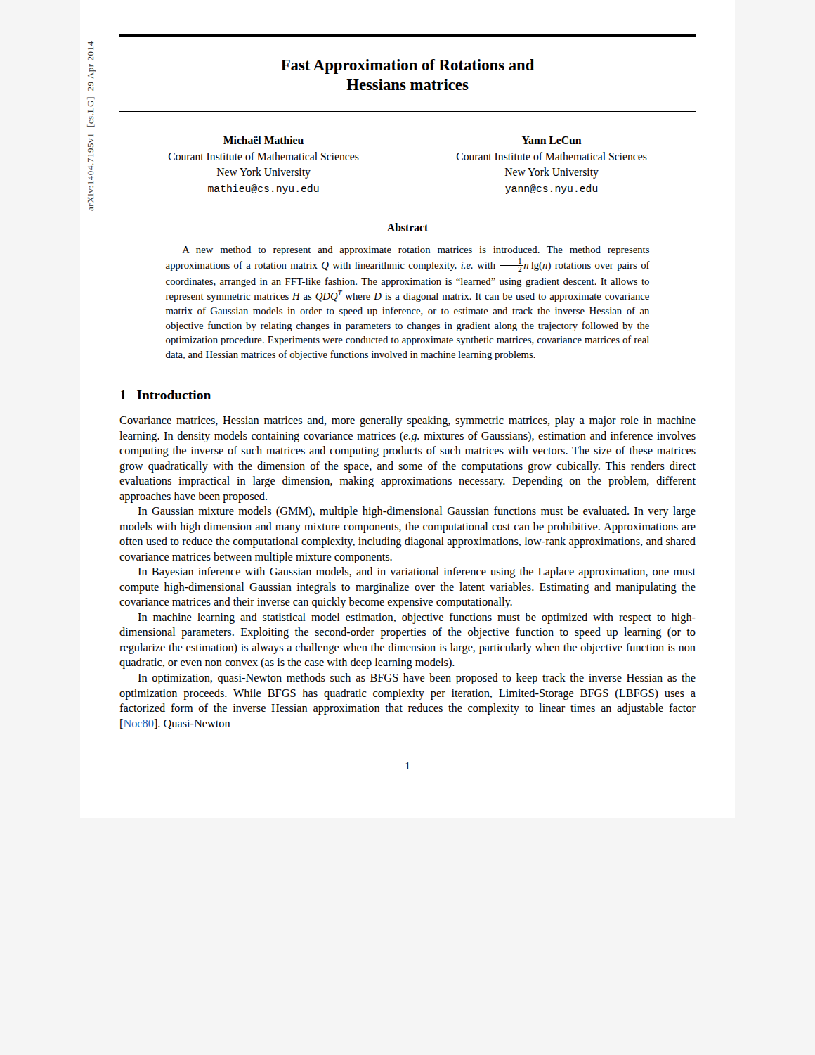arXiv:1404.7195v1 [cs.LG] 29 Apr 2014
Fast Approximation of Rotations and
Hessians matrices
| Michaël Mathieu Courant Institute of Mathematical Sciences New York University mathieu@cs.nyu.edu | Yann LeCun Courant Institute of Mathematical Sciences New York University yann@cs.nyu.edu |
Abstract
A new method to represent and approximate rotation matrices is introduced. The method represents approximations of a rotation matrix Q with linearithmic complexity, i.e. with 12 n lg(n) rotations over pairs of coordinates, arranged in an FFT-like fashion. The approximation is “learned” using gradient descent. It allows to represent symmetric matrices H as QDQT where D is a diagonal matrix. It can be used to approximate covariance matrix of Gaussian models in order to speed up inference, or to estimate and track the inverse Hessian of an objective function by relating changes in parameters to changes in gradient along the trajectory followed by the optimization procedure. Experiments were conducted to approximate synthetic matrices, covariance matrices of real data, and Hessian matrices of objective functions involved in machine learning problems.
1 Introduction
Covariance matrices, Hessian matrices and, more generally speaking, symmetric matrices, play a major role in machine learning. In density models containing covariance matrices (e.g. mixtures of Gaussians), estimation and inference involves computing the inverse of such matrices and computing products of such matrices with vectors. The size of these matrices grow quadratically with the dimension of the space, and some of the computations grow cubically. This renders direct evaluations impractical in large dimension, making approximations necessary. Depending on the problem, different approaches have been proposed.
In Gaussian mixture models (GMM), multiple high-dimensional Gaussian functions must be evaluated. In very large models with high dimension and many mixture components, the computational cost can be prohibitive. Approximations are often used to reduce the computational complexity, including diagonal approximations, low-rank approximations, and shared covariance matrices between multiple mixture components.
In Bayesian inference with Gaussian models, and in variational inference using the Laplace approximation, one must compute high-dimensional Gaussian integrals to marginalize over the latent variables. Estimating and manipulating the covariance matrices and their inverse can quickly become expensive computationally.
In machine learning and statistical model estimation, objective functions must be optimized with respect to high-dimensional parameters. Exploiting the second-order properties of the objective function to speed up learning (or to regularize the estimation) is always a challenge when the dimension is large, particularly when the objective function is non quadratic, or even non convex (as is the case with deep learning models).
In optimization, quasi-Newton methods such as BFGS have been proposed to keep track the inverse Hessian as the optimization proceeds. While BFGS has quadratic complexity per iteration, Limited-Storage BFGS (LBFGS) uses a factorized form of the inverse Hessian approximation that reduces the complexity to linear times an adjustable factor [Noc80]. Quasi-Newton
1